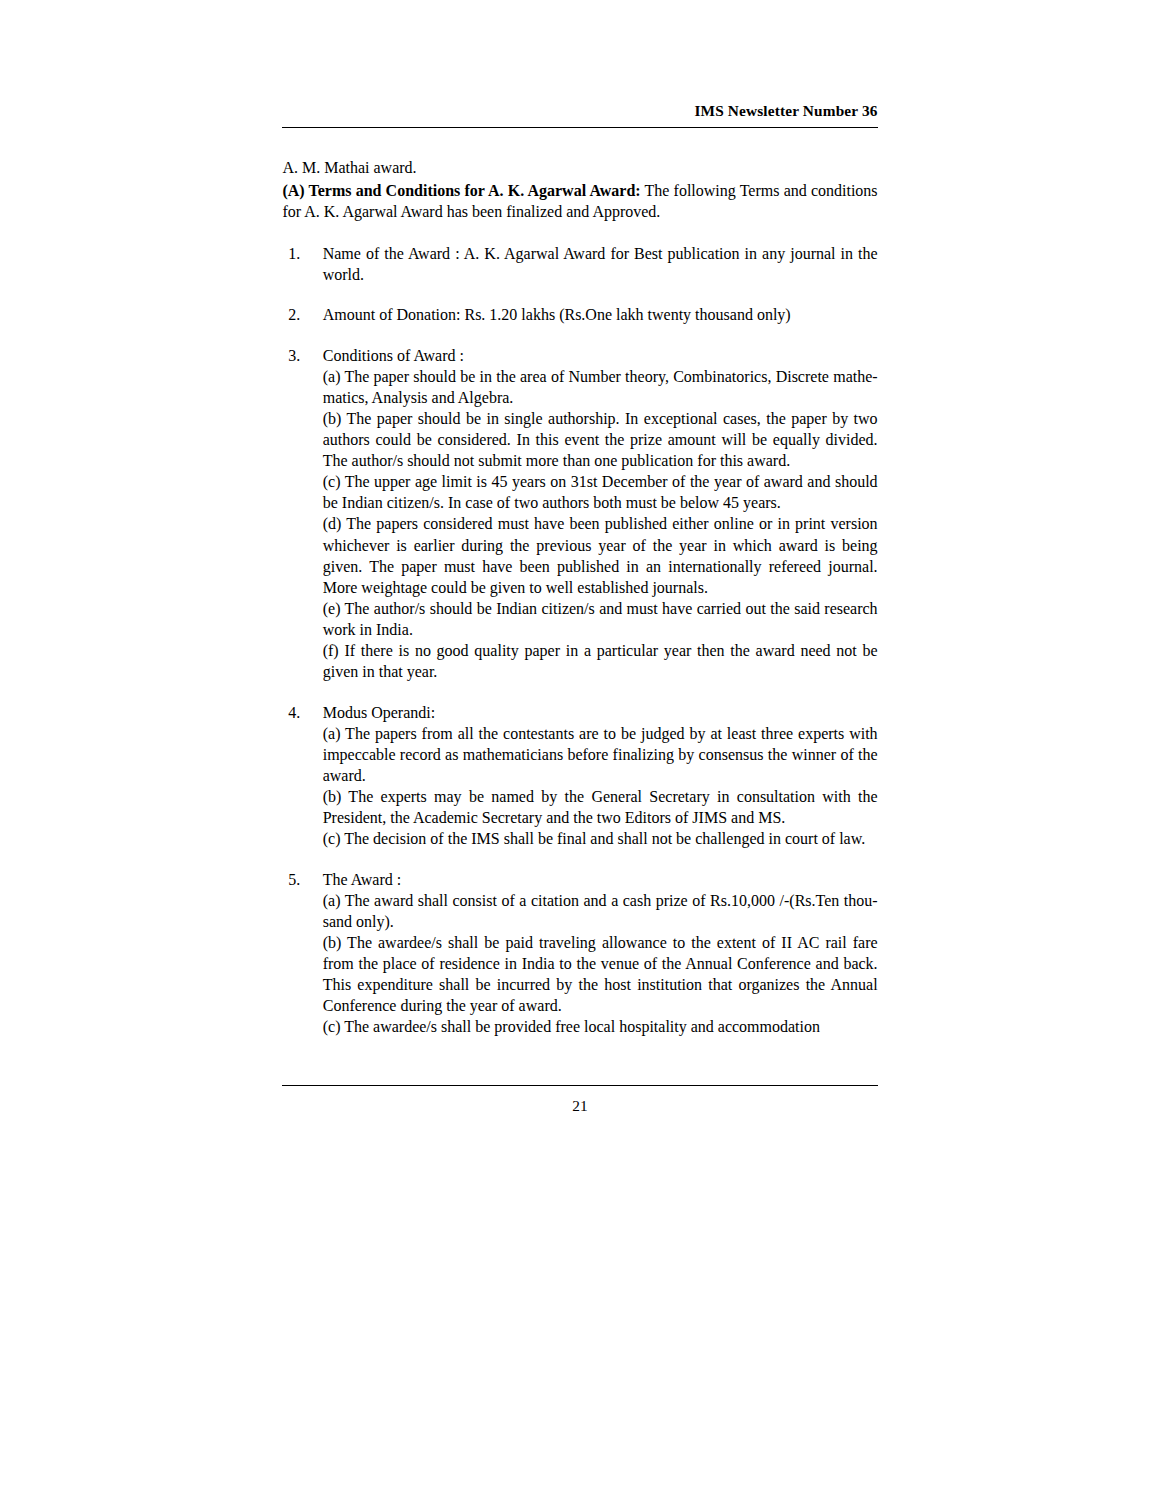IMS Newsletter Number 36
A. M. Mathai award.
(A) Terms and Conditions for A. K. Agarwal Award: The following Terms and conditions for A. K. Agarwal Award has been finalized and Approved.
Name of the Award : A. K. Agarwal Award for Best publication in any journal in the world.
Amount of Donation: Rs. 1.20 lakhs (Rs.One lakh twenty thousand only)
Conditions of Award :
(a) The paper should be in the area of Number theory, Combinatorics, Discrete mathematics, Analysis and Algebra.
(b) The paper should be in single authorship. In exceptional cases, the paper by two authors could be considered. In this event the prize amount will be equally divided. The author/s should not submit more than one publication for this award.
(c) The upper age limit is 45 years on 31st December of the year of award and should be Indian citizen/s. In case of two authors both must be below 45 years.
(d) The papers considered must have been published either online or in print version whichever is earlier during the previous year of the year in which award is being given. The paper must have been published in an internationally refereed journal. More weightage could be given to well established journals.
(e) The author/s should be Indian citizen/s and must have carried out the said research work in India.
(f) If there is no good quality paper in a particular year then the award need not be given in that year.
Modus Operandi:
(a) The papers from all the contestants are to be judged by at least three experts with impeccable record as mathematicians before finalizing by consensus the winner of the award.
(b) The experts may be named by the General Secretary in consultation with the President, the Academic Secretary and the two Editors of JIMS and MS.
(c) The decision of the IMS shall be final and shall not be challenged in court of law.
The Award :
(a) The award shall consist of a citation and a cash prize of Rs.10,000 /-(Rs.Ten thousand only).
(b) The awardee/s shall be paid traveling allowance to the extent of II AC rail fare from the place of residence in India to the venue of the Annual Conference and back. This expenditure shall be incurred by the host institution that organizes the Annual Conference during the year of award.
(c) The awardee/s shall be provided free local hospitality and accommodation
21